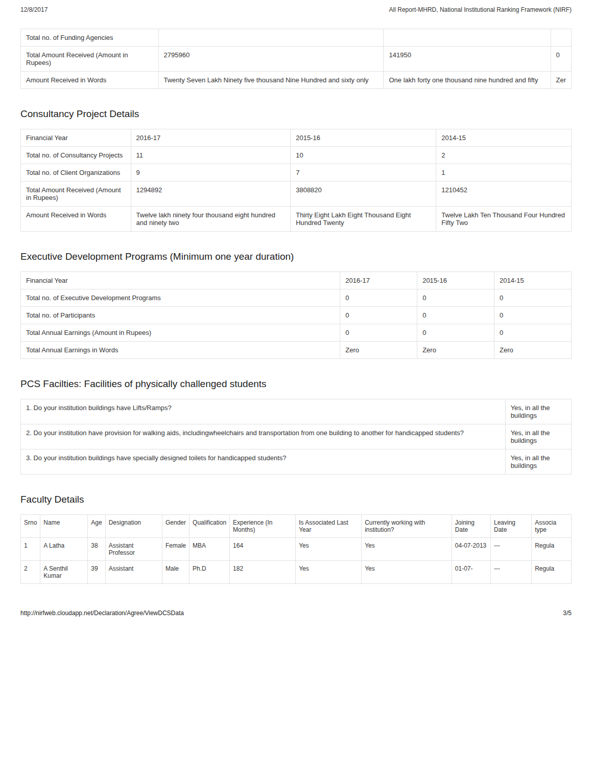12/8/2017 All Report-MHRD, National Institutional Ranking Framework (NIRF)
| Total no. of Funding Agencies | | | |
| Total Amount Received (Amount in Rupees) | 2795960 | 141950 | 0 |
| Amount Received in Words | Twenty Seven Lakh Ninety five thousand Nine Hundred and sixty only | One lakh forty one thousand nine hundred and fifty | Zer |
Consultancy Project Details
| Financial Year | 2016-17 | 2015-16 | 2014-15 |
| Total no. of Consultancy Projects | 11 | 10 | 2 |
| Total no. of Client Organizations | 9 | 7 | 1 |
| Total Amount Received (Amount in Rupees) | 1294892 | 3808820 | 1210452 |
| Amount Received in Words | Twelve lakh ninety four thousand eight hundred and ninety two | Thirty Eight Lakh Eight Thousand Eight Hundred Twenty | Twelve Lakh Ten Thousand Four Hundred Fifty Two |
Executive Development Programs (Minimum one year duration)
| Financial Year | 2016-17 | 2015-16 | 2014-15 |
| Total no. of Executive Development Programs | 0 | 0 | 0 |
| Total no. of Participants | 0 | 0 | 0 |
| Total Annual Earnings (Amount in Rupees) | 0 | 0 | 0 |
| Total Annual Earnings in Words | Zero | Zero | Zero |
PCS Facilties: Facilities of physically challenged students
| 1. Do your institution buildings have Lifts/Ramps? | Yes, in all the buildings |
| 2. Do your institution have provision for walking aids, includingwheelchairs and transportation from one building to another for handicapped students? | Yes, in all the buildings |
| 3. Do your institution buildings have specially designed toilets for handicapped students? | Yes, in all the buildings |
Faculty Details
| Srno | Name | Age | Designation | Gender | Qualification | Experience (In Months) | Is Associated Last Year | Currently working with institution? | Joining Date | Leaving Date | Associa type |
| --- | --- | --- | --- | --- | --- | --- | --- | --- | --- | --- | --- |
| 1 | A Latha | 38 | Assistant Professor | Female | MBA | 164 | Yes | Yes | 04-07-2013 | --- | Regula |
| 2 | A Senthil Kumar | 39 | Assistant | Male | Ph.D | 182 | Yes | Yes | 01-07- | --- | Regula |
http://nirfweb.cloudapp.net/Declaration/Agree/ViewDCSData 3/5